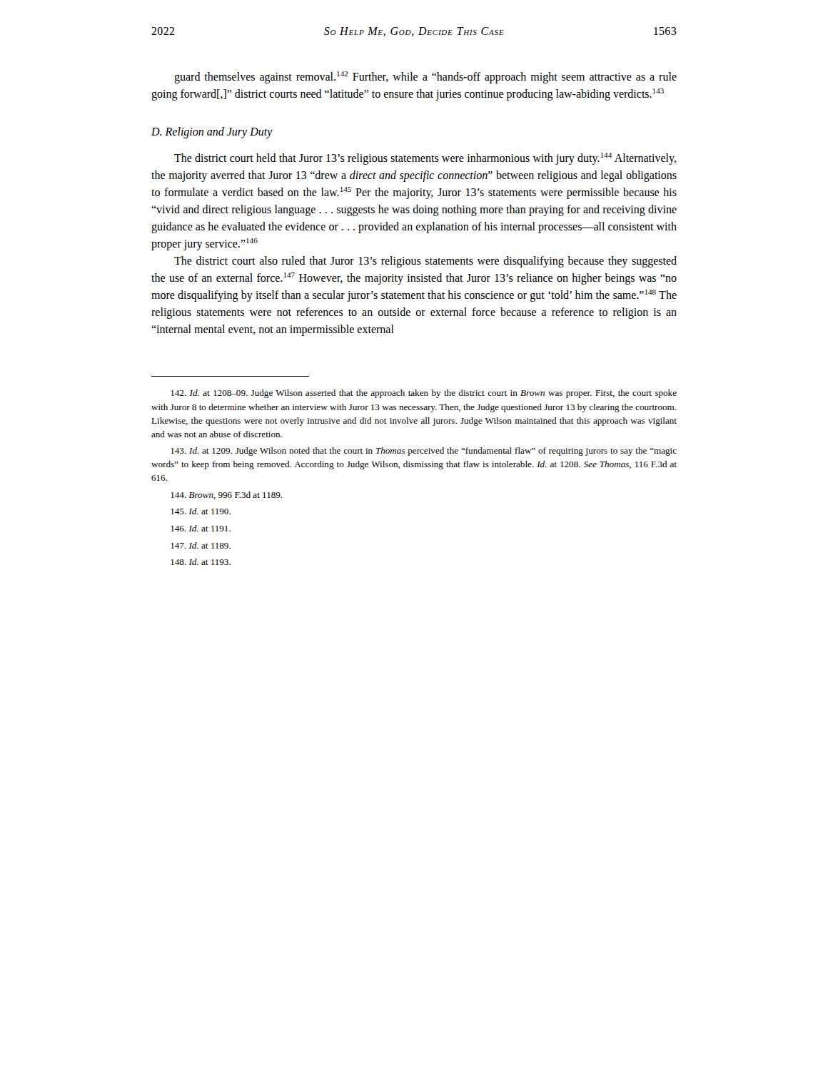2022 So Help Me, God, Decide This Case 1563
guard themselves against removal.142 Further, while a “hands-off approach might seem attractive as a rule going forward[,]” district courts need “latitude” to ensure that juries continue producing law-abiding verdicts.143
D. Religion and Jury Duty
The district court held that Juror 13’s religious statements were inharmonious with jury duty.144 Alternatively, the majority averred that Juror 13 “drew a direct and specific connection” between religious and legal obligations to formulate a verdict based on the law.145 Per the majority, Juror 13’s statements were permissible because his “vivid and direct religious language . . . suggests he was doing nothing more than praying for and receiving divine guidance as he evaluated the evidence or . . . provided an explanation of his internal processes—all consistent with proper jury service.”146
The district court also ruled that Juror 13’s religious statements were disqualifying because they suggested the use of an external force.147 However, the majority insisted that Juror 13’s reliance on higher beings was “no more disqualifying by itself than a secular juror’s statement that his conscience or gut ‘told’ him the same.”148 The religious statements were not references to an outside or external force because a reference to religion is an “internal mental event, not an impermissible external
142. Id. at 1208–09. Judge Wilson asserted that the approach taken by the district court in Brown was proper. First, the court spoke with Juror 8 to determine whether an interview with Juror 13 was necessary. Then, the Judge questioned Juror 13 by clearing the courtroom. Likewise, the questions were not overly intrusive and did not involve all jurors. Judge Wilson maintained that this approach was vigilant and was not an abuse of discretion.
143. Id. at 1209. Judge Wilson noted that the court in Thomas perceived the “fundamental flaw” of requiring jurors to say the “magic words” to keep from being removed. According to Judge Wilson, dismissing that flaw is intolerable. Id. at 1208. See Thomas, 116 F.3d at 616.
144. Brown, 996 F.3d at 1189.
145. Id. at 1190.
146. Id. at 1191.
147. Id. at 1189.
148. Id. at 1193.